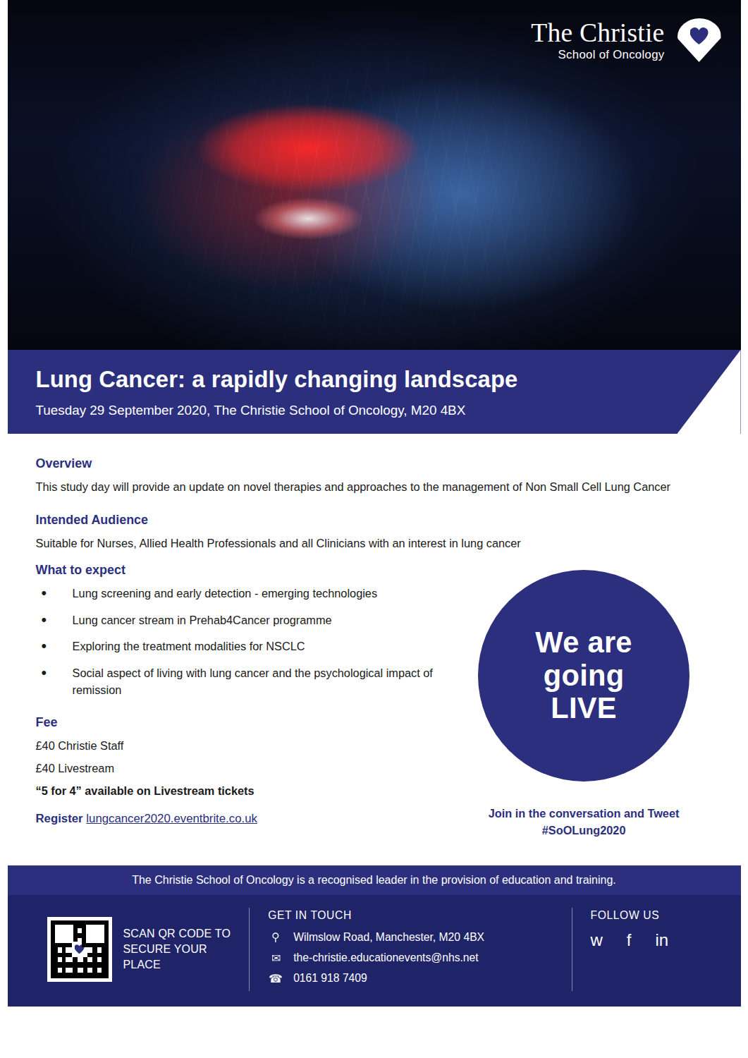The Christie
School of Oncology
Lung Cancer: a rapidly changing landscape
Tuesday 29 September 2020, The Christie School of Oncology, M20 4BX
Overview
This study day will provide an update on novel therapies and approaches to the management of Non Small Cell Lung Cancer
Intended Audience
Suitable for Nurses, Allied Health Professionals and all Clinicians with an interest in lung cancer
What to expect
Lung screening and early detection - emerging technologies
Lung cancer stream in Prehab4Cancer programme
Exploring the treatment modalities for NSCLC
Social aspect of living with lung cancer and the psychological impact of remission
Fee
£40 Christie Staff
£40 Livestream
“5 for 4” available on Livestream tickets
Register lungcancer2020.eventbrite.co.uk
We are
going
LIVE
Join in the conversation and Tweet #SoOLung2020
The Christie School of Oncology is a recognised leader in the provision of education and training.
SCAN QR CODE TO
SECURE YOUR
PLACE
GET IN TOUCH
⚲Wilmslow Road, Manchester, M20 4BX
✉the-christie.educationevents@nhs.net
☎0161 918 7409
FOLLOW US
w f in